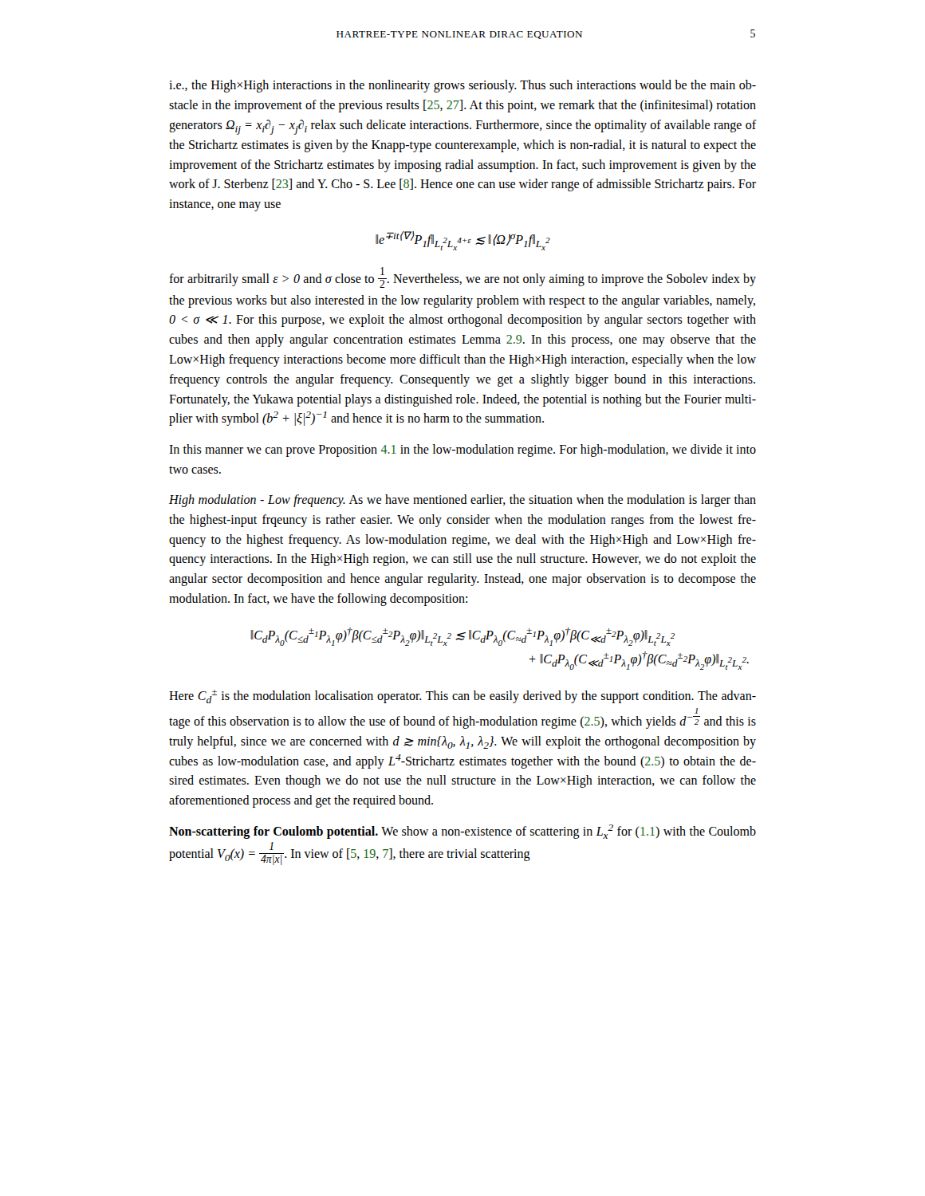HARTREE-TYPE NONLINEAR DIRAC EQUATION 5
i.e., the High×High interactions in the nonlinearity grows seriously. Thus such interactions would be the main obstacle in the improvement of the previous results [25, 27]. At this point, we remark that the (infinitesimal) rotation generators Ωij = xi∂j − xj∂i relax such delicate interactions. Furthermore, since the optimality of available range of the Strichartz estimates is given by the Knapp-type counterexample, which is non-radial, it is natural to expect the improvement of the Strichartz estimates by imposing radial assumption. In fact, such improvement is given by the work of J. Sterbenz [23] and Y. Cho - S. Lee [8]. Hence one can use wider range of admissible Strichartz pairs. For instance, one may use
‖e∓it⟨∇⟩P1f‖Lt2Lx4+ε ≲ ‖⟨Ω⟩σP1f‖Lx2
for arbitrarily small ε > 0 and σ close to 12. Nevertheless, we are not only aiming to improve the Sobolev index by the previous works but also interested in the low regularity problem with respect to the angular variables, namely, 0 < σ ≪ 1. For this purpose, we exploit the almost orthogonal decomposition by angular sectors together with cubes and then apply angular concentration estimates Lemma 2.9. In this process, one may observe that the Low×High frequency interactions become more difficult than the High×High interaction, especially when the low frequency controls the angular frequency. Consequently we get a slightly bigger bound in this interactions. Fortunately, the Yukawa potential plays a distinguished role. Indeed, the potential is nothing but the Fourier multiplier with symbol (b2 + |ξ|2)−1 and hence it is no harm to the summation.
In this manner we can prove Proposition 4.1 in the low-modulation regime. For high-modulation, we divide it into two cases.
High modulation - Low frequency. As we have mentioned earlier, the situation when the modulation is larger than the highest-input frqeuncy is rather easier. We only consider when the modulation ranges from the lowest frequency to the highest frequency. As low-modulation regime, we deal with the High×High and Low×High frequency interactions. In the High×High region, we can still use the null structure. However, we do not exploit the angular sector decomposition and hence angular regularity. Instead, one major observation is to decompose the modulation. In fact, we have the following decomposition:
‖CdPλ0(C≤d±1Pλ1φ)†β(C≤d±2Pλ2φ)‖Lt2Lx2 ≲ ‖CdPλ0(C≈d±1Pλ1φ)†β(C≪d±2Pλ2φ)‖Lt2Lx2
+ ‖CdPλ0(C≪d±1Pλ1φ)†β(C≈d±2Pλ2φ)‖Lt2Lx2.
Here Cd± is the modulation localisation operator. This can be easily derived by the support condition. The advantage of this observation is to allow the use of bound of high-modulation regime (2.5), which yields d−12 and this is truly helpful, since we are concerned with d ≳ min{λ0, λ1, λ2}. We will exploit the orthogonal decomposition by cubes as low-modulation case, and apply L4-Strichartz estimates together with the bound (2.5) to obtain the desired estimates. Even though we do not use the null structure in the Low×High interaction, we can follow the aforementioned process and get the required bound.
Non-scattering for Coulomb potential. We show a non-existence of scattering in Lx2 for (1.1) with the Coulomb potential V0(x) = 14π|x|. In view of [5, 19, 7], there are trivial scattering